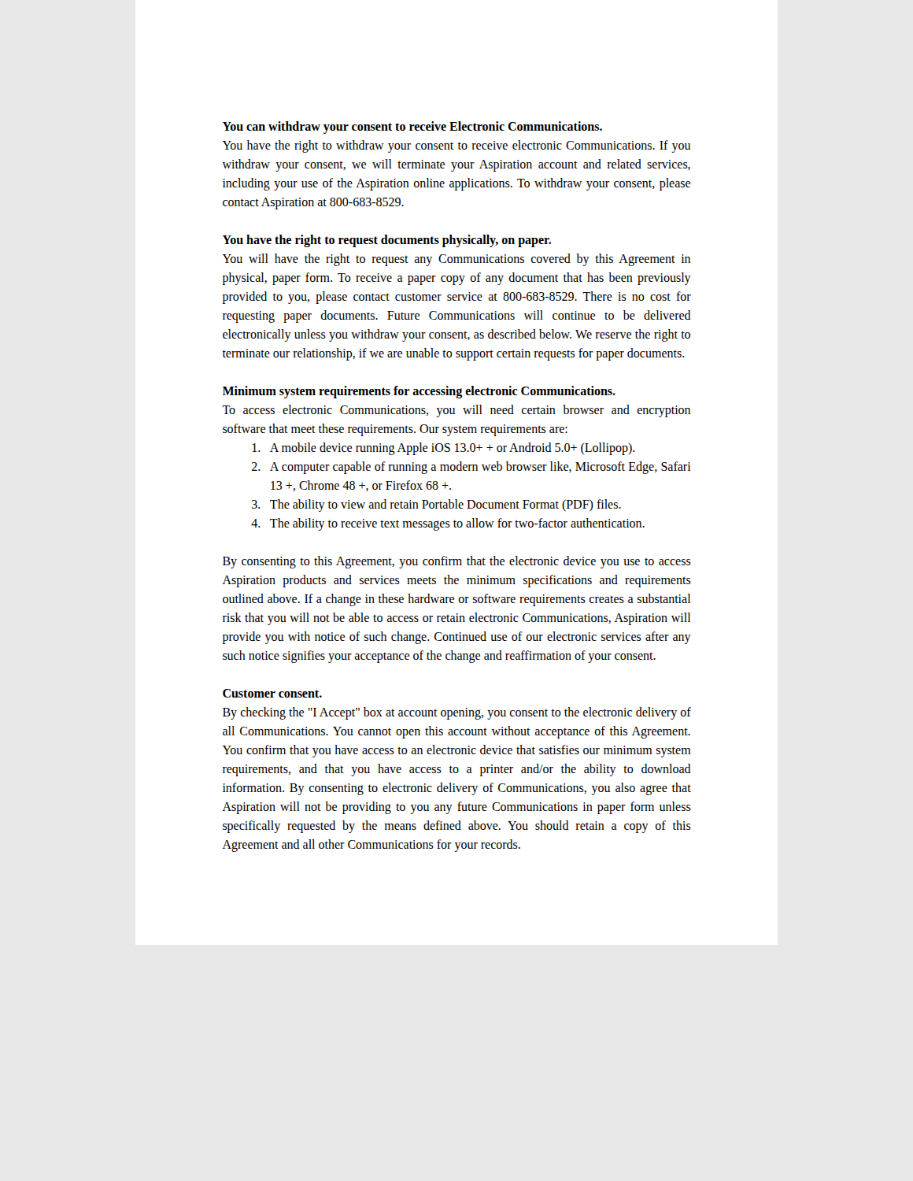You can withdraw your consent to receive Electronic Communications.
You have the right to withdraw your consent to receive electronic Communications. If you withdraw your consent, we will terminate your Aspiration account and related services, including your use of the Aspiration online applications. To withdraw your consent, please contact Aspiration at 800-683-8529.
You have the right to request documents physically, on paper.
You will have the right to request any Communications covered by this Agreement in physical, paper form. To receive a paper copy of any document that has been previously provided to you, please contact customer service at 800-683-8529. There is no cost for requesting paper documents. Future Communications will continue to be delivered electronically unless you withdraw your consent, as described below. We reserve the right to terminate our relationship, if we are unable to support certain requests for paper documents.
Minimum system requirements for accessing electronic Communications.
To access electronic Communications, you will need certain browser and encryption software that meet these requirements. Our system requirements are:
A mobile device running Apple iOS 13.0+ + or Android 5.0+ (Lollipop).
A computer capable of running a modern web browser like, Microsoft Edge, Safari 13 +, Chrome 48 +, or Firefox 68 +.
The ability to view and retain Portable Document Format (PDF) files.
The ability to receive text messages to allow for two-factor authentication.
By consenting to this Agreement, you confirm that the electronic device you use to access Aspiration products and services meets the minimum specifications and requirements outlined above. If a change in these hardware or software requirements creates a substantial risk that you will not be able to access or retain electronic Communications, Aspiration will provide you with notice of such change. Continued use of our electronic services after any such notice signifies your acceptance of the change and reaffirmation of your consent.
Customer consent.
By checking the "I Accept" box at account opening, you consent to the electronic delivery of all Communications. You cannot open this account without acceptance of this Agreement. You confirm that you have access to an electronic device that satisfies our minimum system requirements, and that you have access to a printer and/or the ability to download information. By consenting to electronic delivery of Communications, you also agree that Aspiration will not be providing to you any future Communications in paper form unless specifically requested by the means defined above. You should retain a copy of this Agreement and all other Communications for your records.